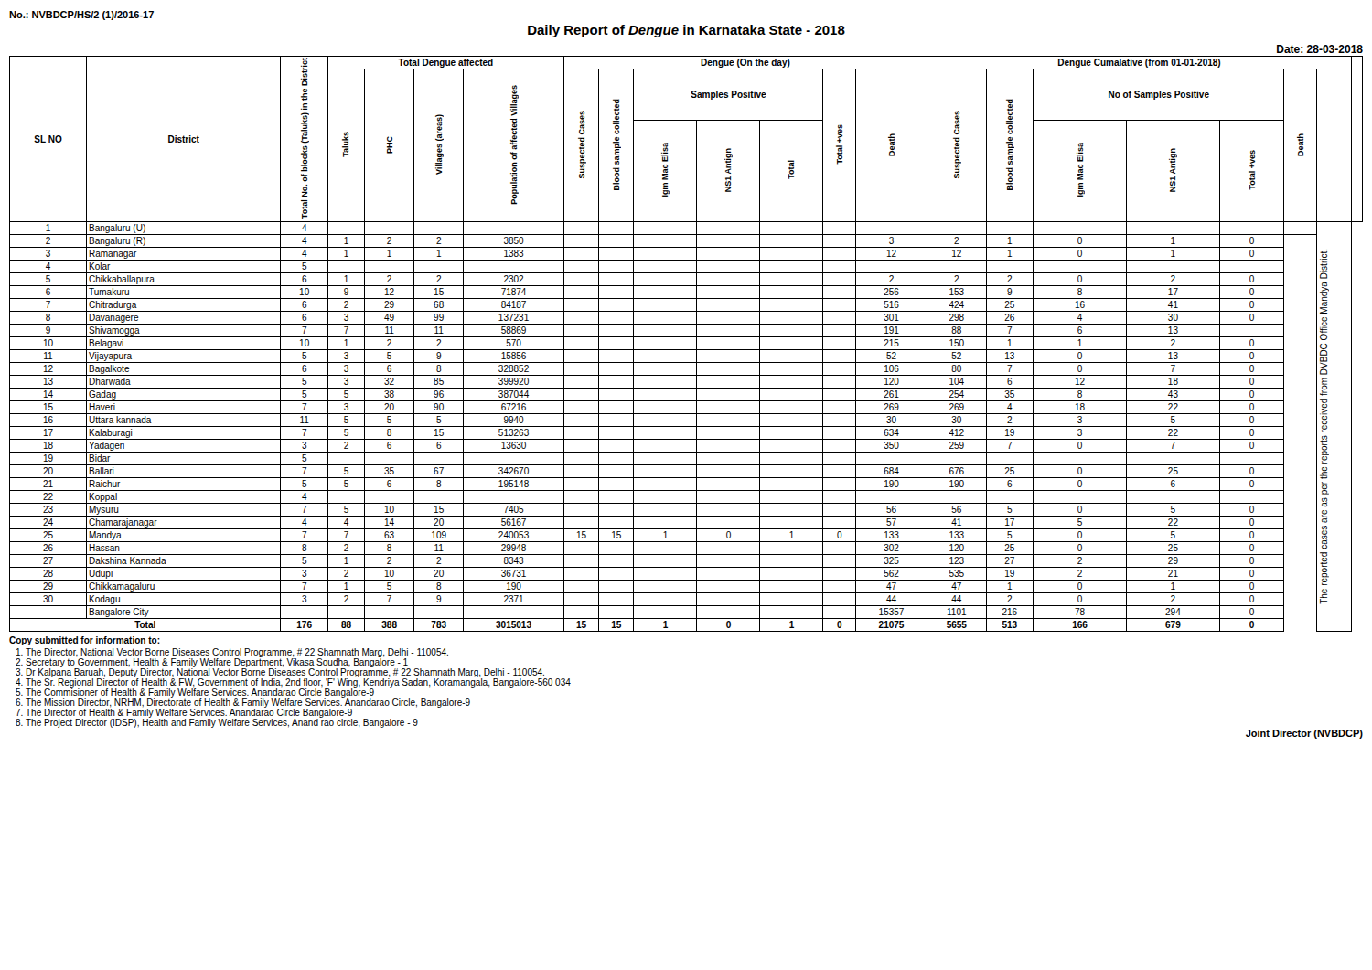No.: NVBDCP/HS/2 (1)/2016-17
Daily Report of Dengue in Karnataka State - 2018
Date: 28-03-2018
| SL NO | District | Total No. of blocks (Taluks) in the District | Total Dengue affected | Dengue (On the day) | Dengue Cumalative (from 01-01-2018) | |
| --- | --- | --- | --- | --- | --- | --- |
| Taluks | PHC | Villages (areas) | Population of affected Villages | Suspected Cases | Blood sample collected | Samples Positive | Total +ves | Death | Suspected Cases | Blood sample collected | No of Samples Positive | Death |
| Igm Mac Elisa | NS1 Antign | Total | Igm Mac Elisa | NS1 Antign | Total +ves |
| 1 | Bangaluru (U) | 4 | | | | | | | | | | | | | | | | | | The reported cases are as per the reports received from DVBDC Office Mandya District. |
| 2 | Bangaluru (R) | 4 | 1 | 2 | 2 | 3850 | | | | | | | 3 | 2 | 1 | 0 | 1 | 0 |
| 3 | Ramanagar | 4 | 1 | 1 | 1 | 1383 | | | | | | | 12 | 12 | 1 | 0 | 1 | 0 |
| 4 | Kolar | 5 | | | | | | | | | | | | | | | | |
| 5 | Chikkaballapura | 6 | 1 | 2 | 2 | 2302 | | | | | | | 2 | 2 | 2 | 0 | 2 | 0 |
| 6 | Tumakuru | 10 | 9 | 12 | 15 | 71874 | | | | | | | 256 | 153 | 9 | 8 | 17 | 0 |
| 7 | Chitradurga | 6 | 2 | 29 | 68 | 84187 | | | | | | | 516 | 424 | 25 | 16 | 41 | 0 |
| 8 | Davanagere | 6 | 3 | 49 | 99 | 137231 | | | | | | | 301 | 298 | 26 | 4 | 30 | 0 |
| 9 | Shivamogga | 7 | 7 | 11 | 11 | 58869 | | | | | | | 191 | 88 | 7 | 6 | 13 | |
| 10 | Belagavi | 10 | 1 | 2 | 2 | 570 | | | | | | | 215 | 150 | 1 | 1 | 2 | 0 |
| 11 | Vijayapura | 5 | 3 | 5 | 9 | 15856 | | | | | | | 52 | 52 | 13 | 0 | 13 | 0 |
| 12 | Bagalkote | 6 | 3 | 6 | 8 | 328852 | | | | | | | 106 | 80 | 7 | 0 | 7 | 0 |
| 13 | Dharwada | 5 | 3 | 32 | 85 | 399920 | | | | | | | 120 | 104 | 6 | 12 | 18 | 0 |
| 14 | Gadag | 5 | 5 | 38 | 96 | 387044 | | | | | | | 261 | 254 | 35 | 8 | 43 | 0 |
| 15 | Haveri | 7 | 3 | 20 | 90 | 67216 | | | | | | | 269 | 269 | 4 | 18 | 22 | 0 |
| 16 | Uttara kannada | 11 | 5 | 5 | 5 | 9940 | | | | | | | 30 | 30 | 2 | 3 | 5 | 0 |
| 17 | Kalaburagi | 7 | 5 | 8 | 15 | 513263 | | | | | | | 634 | 412 | 19 | 3 | 22 | 0 |
| 18 | Yadageri | 3 | 2 | 6 | 6 | 13630 | | | | | | | 350 | 259 | 7 | 0 | 7 | 0 |
| 19 | Bidar | 5 | | | | | | | | | | | | | | | | |
| 20 | Ballari | 7 | 5 | 35 | 67 | 342670 | | | | | | | 684 | 676 | 25 | 0 | 25 | 0 |
| 21 | Raichur | 5 | 5 | 6 | 8 | 195148 | | | | | | | 190 | 190 | 6 | 0 | 6 | 0 |
| 22 | Koppal | 4 | | | | | | | | | | | | | | | | |
| 23 | Mysuru | 7 | 5 | 10 | 15 | 7405 | | | | | | | 56 | 56 | 5 | 0 | 5 | 0 |
| 24 | Chamarajanagar | 4 | 4 | 14 | 20 | 56167 | | | | | | | 57 | 41 | 17 | 5 | 22 | 0 |
| 25 | Mandya | 7 | 7 | 63 | 109 | 240053 | 15 | 15 | 1 | 0 | 1 | 0 | 133 | 133 | 5 | 0 | 5 | 0 |
| 26 | Hassan | 8 | 2 | 8 | 11 | 29948 | | | | | | | 302 | 120 | 25 | 0 | 25 | 0 |
| 27 | Dakshina Kannada | 5 | 1 | 2 | 2 | 8343 | | | | | | | 325 | 123 | 27 | 2 | 29 | 0 |
| 28 | Udupi | 3 | 2 | 10 | 20 | 36731 | | | | | | | 562 | 535 | 19 | 2 | 21 | 0 |
| 29 | Chikkamagaluru | 7 | 1 | 5 | 8 | 190 | | | | | | | 47 | 47 | 1 | 0 | 1 | 0 |
| 30 | Kodagu | 3 | 2 | 7 | 9 | 2371 | | | | | | | 44 | 44 | 2 | 0 | 2 | 0 |
| | Bangalore City | | | | | | | | | | | | 15357 | 1101 | 216 | 78 | 294 | 0 |
| Total | 176 | 88 | 388 | 783 | 3015013 | 15 | 15 | 1 | 0 | 1 | 0 | 21075 | 5655 | 513 | 166 | 679 | 0 |
Copy submitted for information to:
The Director, National Vector Borne Diseases Control Programme, # 22 Shamnath Marg, Delhi - 110054.
Secretary to Government, Health & Family Welfare Department, Vikasa Soudha, Bangalore - 1
Dr Kalpana Baruah, Deputy Director, National Vector Borne Diseases Control Programme, # 22 Shamnath Marg, Delhi - 110054.
The Sr. Regional Director of Health & FW, Government of India, 2nd floor, 'F' Wing, Kendriya Sadan, Koramangala, Bangalore-560 034
The Commisioner of Health & Family Welfare Services. Anandarao Circle Bangalore-9
The Mission Director, NRHM, Directorate of Health & Family Welfare Services. Anandarao Circle, Bangalore-9
The Director of Health & Family Welfare Services. Anandarao Circle Bangalore-9
The Project Director (IDSP), Health and Family Welfare Services, Anand rao circle, Bangalore - 9
Joint Director (NVBDCP)